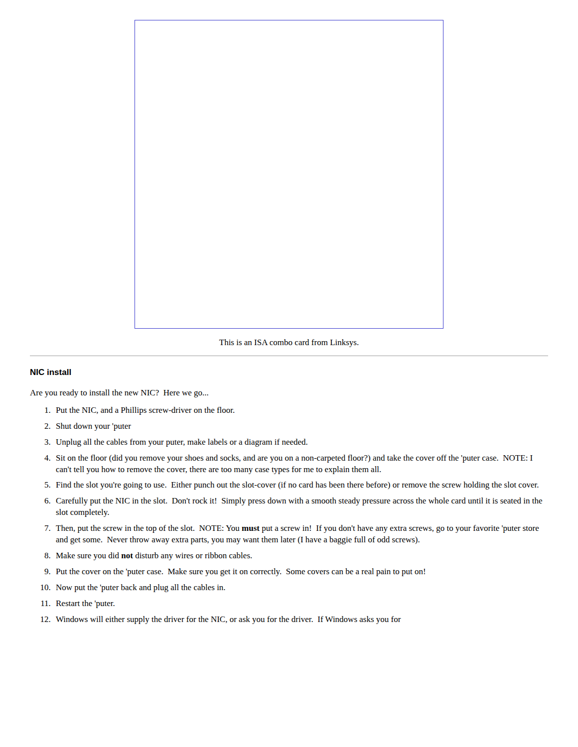This is an ISA combo card from Linksys.
NIC install
Are you ready to install the new NIC? Here we go...
Put the NIC, and a Phillips screw-driver on the floor.
Shut down your 'puter
Unplug all the cables from your puter, make labels or a diagram if needed.
Sit on the floor (did you remove your shoes and socks, and are you on a non-carpeted floor?) and take the cover off the 'puter case. NOTE: I can't tell you how to remove the cover, there are too many case types for me to explain them all.
Find the slot you're going to use. Either punch out the slot-cover (if no card has been there before) or remove the screw holding the slot cover.
Carefully put the NIC in the slot. Don't rock it! Simply press down with a smooth steady pressure across the whole card until it is seated in the slot completely.
Then, put the screw in the top of the slot. NOTE: You must put a screw in! If you don't have any extra screws, go to your favorite 'puter store and get some. Never throw away extra parts, you may want them later (I have a baggie full of odd screws).
Make sure you did not disturb any wires or ribbon cables.
Put the cover on the 'puter case. Make sure you get it on correctly. Some covers can be a real pain to put on!
Now put the 'puter back and plug all the cables in.
Restart the 'puter.
Windows will either supply the driver for the NIC, or ask you for the driver. If Windows asks you for